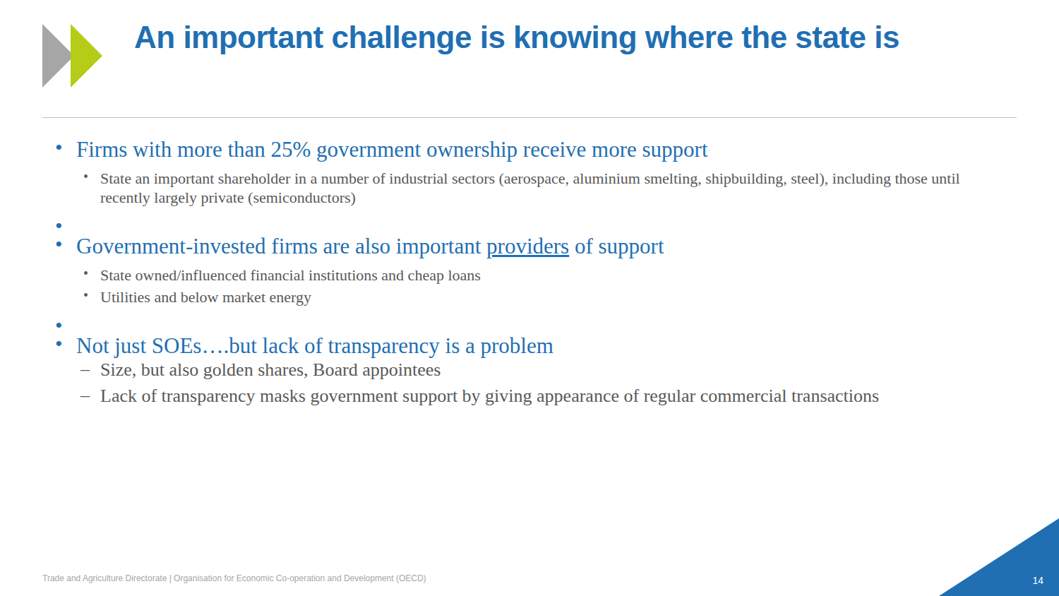An important challenge is knowing where the state is
Firms with more than 25% government ownership receive more support
State an important shareholder in a number of industrial sectors (aerospace, aluminium smelting, shipbuilding, steel), including those until recently largely private (semiconductors)
Government-invested firms are also important providers of support
State owned/influenced financial institutions and cheap loans
Utilities and below market energy
Not just SOEs….but lack of transparency is a problem
Size, but also golden shares, Board appointees
Lack of transparency masks government support by giving appearance of regular commercial transactions
Trade and Agriculture Directorate | Organisation for Economic Co-operation and Development (OECD)
14